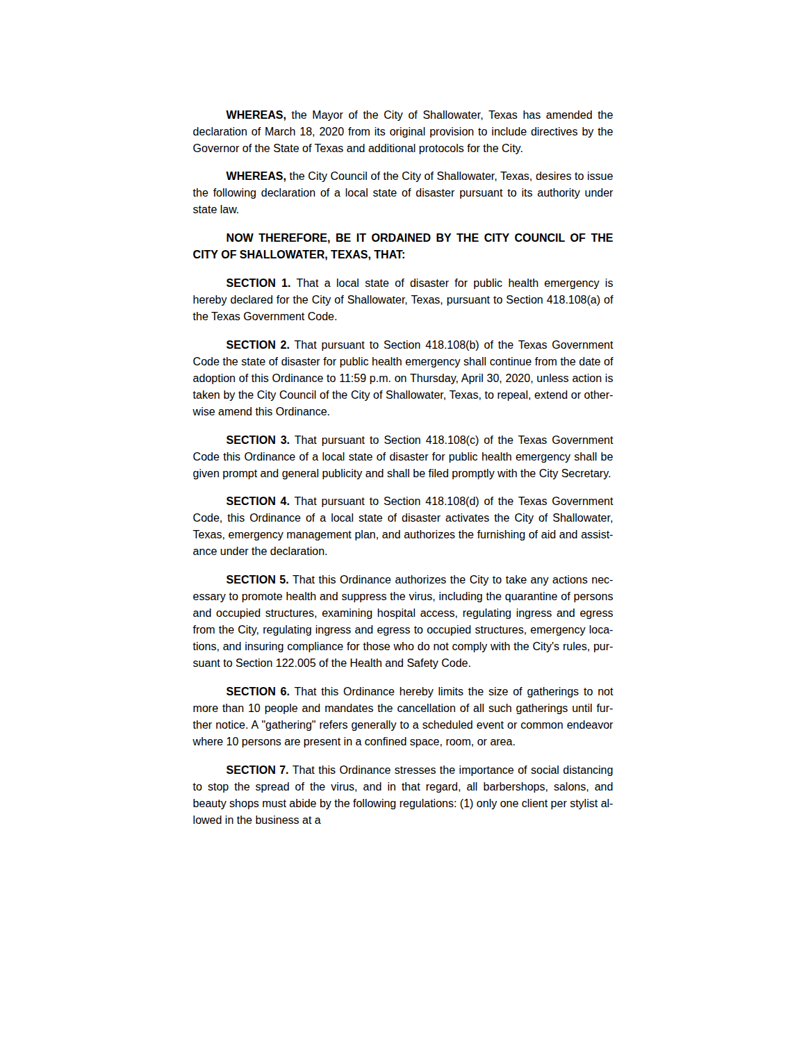WHEREAS, the Mayor of the City of Shallowater, Texas has amended the declaration of March 18, 2020 from its original provision to include directives by the Governor of the State of Texas and additional protocols for the City.
WHEREAS, the City Council of the City of Shallowater, Texas, desires to issue the following declaration of a local state of disaster pursuant to its authority under state law.
NOW THEREFORE, BE IT ORDAINED BY THE CITY COUNCIL OF THE CITY OF SHALLOWATER, TEXAS, THAT:
SECTION 1. That a local state of disaster for public health emergency is hereby declared for the City of Shallowater, Texas, pursuant to Section 418.108(a) of the Texas Government Code.
SECTION 2. That pursuant to Section 418.108(b) of the Texas Government Code the state of disaster for public health emergency shall continue from the date of adoption of this Ordinance to 11:59 p.m. on Thursday, April 30, 2020, unless action is taken by the City Council of the City of Shallowater, Texas, to repeal, extend or otherwise amend this Ordinance.
SECTION 3. That pursuant to Section 418.108(c) of the Texas Government Code this Ordinance of a local state of disaster for public health emergency shall be given prompt and general publicity and shall be filed promptly with the City Secretary.
SECTION 4. That pursuant to Section 418.108(d) of the Texas Government Code, this Ordinance of a local state of disaster activates the City of Shallowater, Texas, emergency management plan, and authorizes the furnishing of aid and assistance under the declaration.
SECTION 5. That this Ordinance authorizes the City to take any actions necessary to promote health and suppress the virus, including the quarantine of persons and occupied structures, examining hospital access, regulating ingress and egress from the City, regulating ingress and egress to occupied structures, emergency locations, and insuring compliance for those who do not comply with the City's rules, pursuant to Section 122.005 of the Health and Safety Code.
SECTION 6. That this Ordinance hereby limits the size of gatherings to not more than 10 people and mandates the cancellation of all such gatherings until further notice. A "gathering" refers generally to a scheduled event or common endeavor where 10 persons are present in a confined space, room, or area.
SECTION 7. That this Ordinance stresses the importance of social distancing to stop the spread of the virus, and in that regard, all barbershops, salons, and beauty shops must abide by the following regulations: (1) only one client per stylist allowed in the business at a